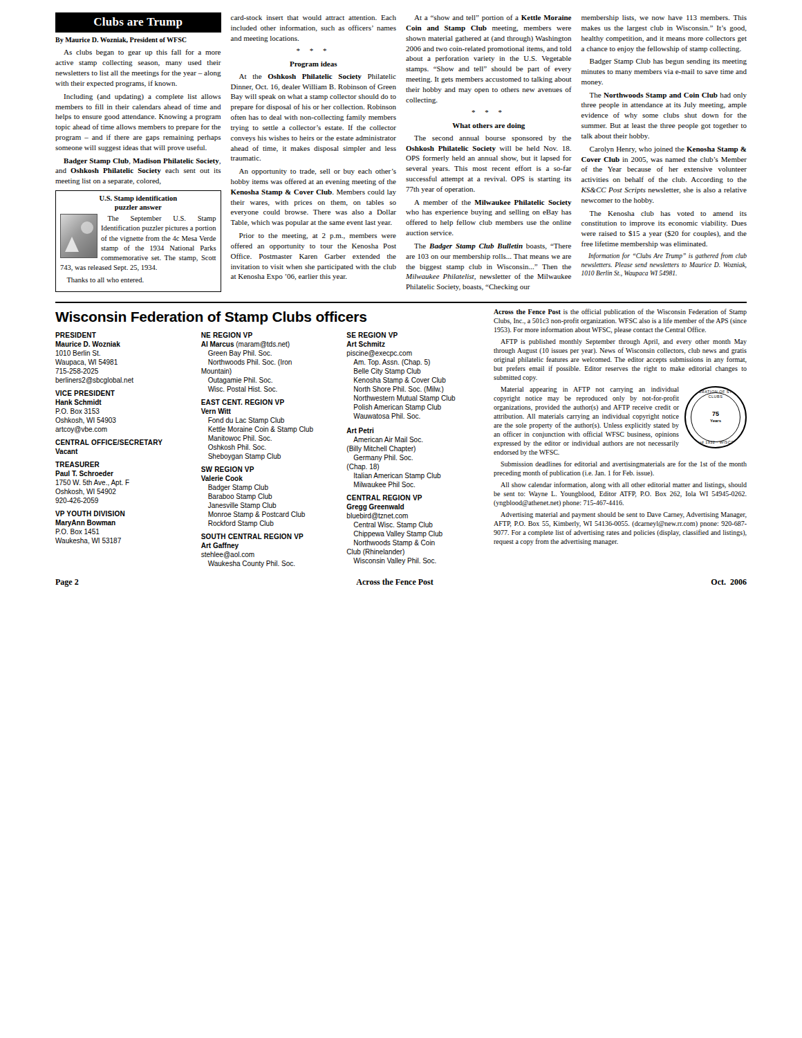Clubs are Trump
By Maurice D. Wozniak, President of WFSC
As clubs began to gear up this fall for a more active stamp collecting season, many used their newsletters to list all the meetings for the year – along with their expected programs, if known.
Including (and updating) a complete list allows members to fill in their calendars ahead of time and helps to ensure good attendance. Knowing a program topic ahead of time allows members to prepare for the program – and if there are gaps remaining perhaps someone will suggest ideas that will prove useful.
Badger Stamp Club, Madison Philatelic Society, and Oshkosh Philatelic Society each sent out its meeting list on a separate, colored,
U.S. Stamp identification
puzzler answer
The September U.S. Stamp Identification puzzler pictures a portion of the vignette from the 4c Mesa Verde stamp of the 1934 National Parks commemorative set. The stamp, Scott 743, was released Sept. 25, 1934.
Thanks to all who entered.
card-stock insert that would attract attention. Each included other information, such as officers’ names and meeting locations.
* * *
Program ideas
At the Oshkosh Philatelic Society Philatelic Dinner, Oct. 16, dealer William B. Robinson of Green Bay will speak on what a stamp collector should do to prepare for disposal of his or her collection. Robinson often has to deal with non-collecting family members trying to settle a collector’s estate. If the collector conveys his wishes to heirs or the estate administrator ahead of time, it makes disposal simpler and less traumatic.
An opportunity to trade, sell or buy each other’s hobby items was offered at an evening meeting of the Kenosha Stamp & Cover Club. Members could lay their wares, with prices on them, on tables so everyone could browse. There was also a Dollar Table, which was popular at the same event last year.
Prior to the meeting, at 2 p.m., members were offered an opportunity to tour the Kenosha Post Office. Postmaster Karen Garber extended the invitation to visit when she participated with the club at Kenosha Expo ’06, earlier this year.
At a “show and tell” portion of a Kettle Moraine Coin and Stamp Club meeting, members were shown material gathered at (and through) Washington 2006 and two coin-related promotional items, and told about a perforation variety in the U.S. Vegetable stamps. “Show and tell” should be part of every meeting. It gets members accustomed to talking about their hobby and may open to others new avenues of collecting.
* * *
What others are doing
The second annual bourse sponsored by the Oshkosh Philatelic Society will be held Nov. 18. OPS formerly held an annual show, but it lapsed for several years. This most recent effort is a so-far successful attempt at a revival. OPS is starting its 77th year of operation.
A member of the Milwaukee Philatelic Society who has experience buying and selling on eBay has offered to help fellow club members use the online auction service.
The Badger Stamp Club Bulletin boasts, “There are 103 on our membership rolls... That means we are the biggest stamp club in Wisconsin...” Then the Milwaukee Philatelist, newsletter of the Milwaukee Philatelic Society, boasts, “Checking our
membership lists, we now have 113 members. This makes us the largest club in Wisconsin.” It’s good, healthy competition, and it means more collectors get a chance to enjoy the fellowship of stamp collecting.
Badger Stamp Club has begun sending its meeting minutes to many members via e-mail to save time and money.
The Northwoods Stamp and Coin Club had only three people in attendance at its July meeting, ample evidence of why some clubs shut down for the summer. But at least the three people got together to talk about their hobby.
Carolyn Henry, who joined the Kenosha Stamp & Cover Club in 2005, was named the club’s Member of the Year because of her extensive volunteer activities on behalf of the club. According to the KS&CC Post Scripts newsletter, she is also a relative newcomer to the hobby.
The Kenosha club has voted to amend its constitution to improve its economic viability. Dues were raised to $15 a year ($20 for couples), and the free lifetime membership was eliminated.
Information for “Clubs Are Trump” is gathered from club newsletters. Please send newsletters to Maurice D. Wozniak, 1010 Berlin St., Waupaca WI 54981.
Wisconsin Federation of Stamp Clubs officers
PRESIDENT
Maurice D. Wozniak
1010 Berlin St.
Waupaca, WI 54981
715-258-2025
berliners2@sbcglobal.net
VICE PRESIDENT
Hank Schmidt
P.O. Box 3153
Oshkosh, WI 54903
artcoy@vbe.com
CENTRAL OFFICE/SECRETARY
Vacant
TREASURER
Paul T. Schroeder
1750 W. 5th Ave., Apt. F
Oshkosh, WI 54902
920-426-2059
VP YOUTH DIVISION
MaryAnn Bowman
P.O. Box 1451
Waukesha, WI 53187
NE REGION VP
Al Marcus (maram@tds.net)
Green Bay Phil. Soc.
Northwoods Phil. Soc. (Iron
Mountain)
Outagamie Phil. Soc.
Wisc. Postal Hist. Soc.
EAST CENT. REGION VP
Vern Witt
Fond du Lac Stamp Club
Kettle Moraine Coin & Stamp Club
Manitowoc Phil. Soc.
Oshkosh Phil. Soc.
Sheboygan Stamp Club
SW REGION VP
Valerie Cook
Badger Stamp Club
Baraboo Stamp Club
Janesville Stamp Club
Monroe Stamp & Postcard Club
Rockford Stamp Club
SOUTH CENTRAL REGION VP
Art Gaffney
stehlee@aol.com
Waukesha County Phil. Soc.
SE REGION VP
Art Schmitz
piscine@execpc.com
Am. Top. Assn. (Chap. 5)
Belle City Stamp Club
Kenosha Stamp & Cover Club
North Shore Phil. Soc. (Milw.)
Northwestern Mutual Stamp Club
Polish American Stamp Club
Wauwatosa Phil. Soc.
Art Petri
American Air Mail Soc.
(Billy Mitchell Chapter)
Germany Phil. Soc.
(Chap. 18)
Italian American Stamp Club
Milwaukee Phil Soc.
CENTRAL REGION VP
Gregg Greenwald
bluebird@tznet.com
Central Wisc. Stamp Club
Chippewa Valley Stamp Club
Northwoods Stamp & Coin
Club (Rhinelander)
Wisconsin Valley Phil. Soc.
Across the Fence Post is the official publication of the Wisconsin Federation of Stamp Clubs, Inc., a 501c3 non-profit organization. WFSC also is a life member of the APS (since 1953). For more information about WFSC, please contact the Central Office.
AFTP is published monthly September through April, and every other month May through August (10 issues per year). News of Wisconsin collectors, club news and gratis original philatelic features are welcomed. The editor accepts submissions in any format, but prefers email if possible. Editor reserves the right to make editorial changes to submitted copy.
FEDERATION OF STAMP CLUBS
75
Years
Founded 1932 · WISCONSIN
Material appearing in AFTP not carrying an individual copyright notice may be reproduced only by not-for-profit organizations, provided the author(s) and AFTP receive credit or attribution. All materials carrying an individual copyright notice are the sole property of the author(s). Unless explicitly stated by an officer in conjunction with official WFSC business, opinions expressed by the editor or individual authors are not necessarily endorsed by the WFSC.
Submission deadlines for editorial and avertisingmaterials are for the 1st of the month preceding month of publication (i.e. Jan. 1 for Feb. issue).
All show calendar information, along with all other editorial matter and listings, should be sent to: Wayne L. Youngblood, Editor ATFP, P.O. Box 262, Iola WI 54945-0262. (yngblood@athenet.net) phone: 715-467-4416.
Advertising material and payment should be sent to Dave Carney, Advertising Manager, AFTP, P.O. Box 55, Kimberly, WI 54136-0055. (dcarneyl@new.rr.com) pnone: 920-687-9077. For a complete list of advertising rates and policies (display, classified and listings), request a copy from the advertising manager.
Page 2
Across the Fence Post
Oct. 2006